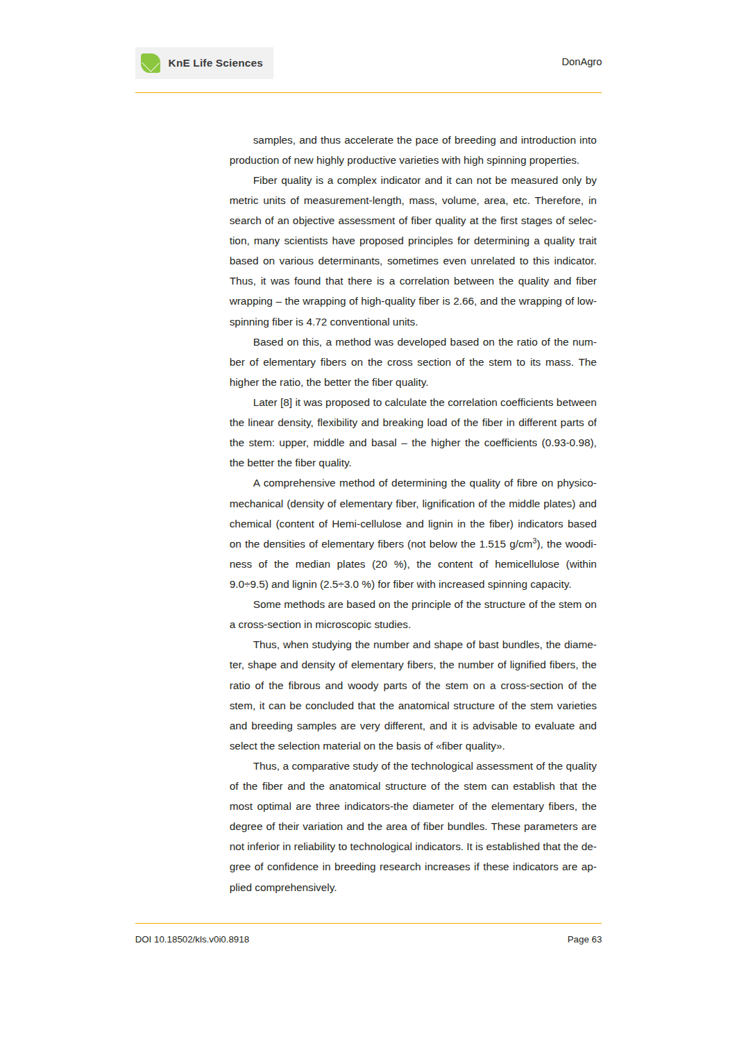KnE Life Sciences
DonAgro
samples, and thus accelerate the pace of breeding and introduction into production of new highly productive varieties with high spinning properties.
Fiber quality is a complex indicator and it can not be measured only by metric units of measurement-length, mass, volume, area, etc. Therefore, in search of an objective assessment of fiber quality at the first stages of selection, many scientists have proposed principles for determining a quality trait based on various determinants, sometimes even unrelated to this indicator. Thus, it was found that there is a correlation between the quality and fiber wrapping – the wrapping of high-quality fiber is 2.66, and the wrapping of low-spinning fiber is 4.72 conventional units.
Based on this, a method was developed based on the ratio of the number of elementary fibers on the cross section of the stem to its mass. The higher the ratio, the better the fiber quality.
Later [8] it was proposed to calculate the correlation coefficients between the linear density, flexibility and breaking load of the fiber in different parts of the stem: upper, middle and basal – the higher the coefficients (0.93-0.98), the better the fiber quality.
A comprehensive method of determining the quality of fibre on physico-mechanical (density of elementary fiber, lignification of the middle plates) and chemical (content of Hemi-cellulose and lignin in the fiber) indicators based on the densities of elementary fibers (not below the 1.515 g/cm3), the woodiness of the median plates (20 %), the content of hemicellulose (within 9.0÷9.5) and lignin (2.5÷3.0 %) for fiber with increased spinning capacity.
Some methods are based on the principle of the structure of the stem on a cross-section in microscopic studies.
Thus, when studying the number and shape of bast bundles, the diameter, shape and density of elementary fibers, the number of lignified fibers, the ratio of the fibrous and woody parts of the stem on a cross-section of the stem, it can be concluded that the anatomical structure of the stem varieties and breeding samples are very different, and it is advisable to evaluate and select the selection material on the basis of «fiber quality».
Thus, a comparative study of the technological assessment of the quality of the fiber and the anatomical structure of the stem can establish that the most optimal are three indicators-the diameter of the elementary fibers, the degree of their variation and the area of fiber bundles. These parameters are not inferior in reliability to technological indicators. It is established that the degree of confidence in breeding research increases if these indicators are applied comprehensively.
DOI 10.18502/kls.v0i0.8918
Page 63